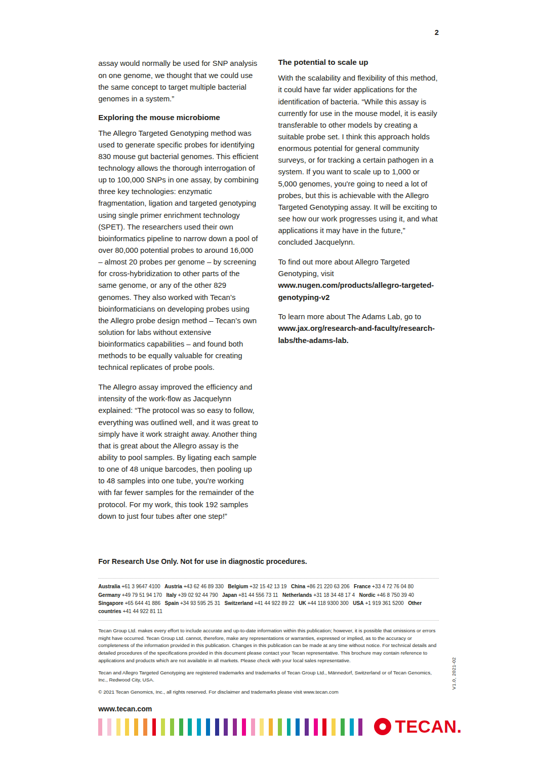2
assay would normally be used for SNP analysis on one genome, we thought that we could use the same concept to target multiple bacterial genomes in a system.”
Exploring the mouse microbiome
The Allegro Targeted Genotyping method was used to generate specific probes for identifying 830 mouse gut bacterial genomes. This efficient technology allows the thorough interrogation of up to 100,000 SNPs in one assay, by combining three key technologies: enzymatic fragmentation, ligation and targeted genotyping using single primer enrichment technology (SPET). The researchers used their own bioinformatics pipeline to narrow down a pool of over 80,000 potential probes to around 16,000 – almost 20 probes per genome – by screening for cross-hybridization to other parts of the same genome, or any of the other 829 genomes. They also worked with Tecan’s bioinformaticians on developing probes using the Allegro probe design method – Tecan’s own solution for labs without extensive bioinformatics capabilities – and found both methods to be equally valuable for creating technical replicates of probe pools.
The Allegro assay improved the efficiency and intensity of the work-flow as Jacquelynn explained: “The protocol was so easy to follow, everything was outlined well, and it was great to simply have it work straight away. Another thing that is great about the Allegro assay is the ability to pool samples. By ligating each sample to one of 48 unique barcodes, then pooling up to 48 samples into one tube, you're working with far fewer samples for the remainder of the protocol. For my work, this took 192 samples down to just four tubes after one step!”
The potential to scale up
With the scalability and flexibility of this method, it could have far wider applications for the identification of bacteria. “While this assay is currently for use in the mouse model, it is easily transferable to other models by creating a suitable probe set. I think this approach holds enormous potential for general community surveys, or for tracking a certain pathogen in a system. If you want to scale up to 1,000 or 5,000 genomes, you're going to need a lot of probes, but this is achievable with the Allegro Targeted Genotyping assay. It will be exciting to see how our work progresses using it, and what applications it may have in the future,” concluded Jacquelynn.
To find out more about Allegro Targeted Genotyping, visit www.nugen.com/products/allegro-targeted-genotyping-v2
To learn more about The Adams Lab, go to www.jax.org/research-and-faculty/research-labs/the-adams-lab.
For Research Use Only. Not for use in diagnostic procedures.
Australia +61 3 9647 4100 Austria +43 62 46 89 330 Belgium +32 15 42 13 19 China +86 21 220 63 206 France +33 4 72 76 04 80 Germany +49 79 51 94 170 Italy +39 02 92 44 790 Japan +81 44 556 73 11 Netherlands +31 18 34 48 17 4 Nordic +46 8 750 39 40 Singapore +65 644 41 886 Spain +34 93 595 25 31 Switzerland +41 44 922 89 22 UK +44 118 9300 300 USA +1 919 361 5200 Other countries +41 44 922 81 11
Tecan Group Ltd. makes every effort to include accurate and up-to-date information within this publication; however, it is possible that omissions or errors might have occurred. Tecan Group Ltd. cannot, therefore, make any representations or warranties, expressed or implied, as to the accuracy or completeness of the information provided in this publication. Changes in this publication can be made at any time without notice. For technical details and detailed procedures of the specifications provided in this document please contact your Tecan representative. This brochure may contain reference to applications and products which are not available in all markets. Please check with your local sales representative.
Tecan and Allegro Targeted Genotyping are registered trademarks and trademarks of Tecan Group Ltd., Männedorf, Switzerland or of Tecan Genomics, Inc., Redwood City, USA.
© 2021 Tecan Genomics, Inc., all rights reserved. For disclaimer and trademarks please visit www.tecan.com
www.tecan.com
TECAN.
V1.0, 2021-02